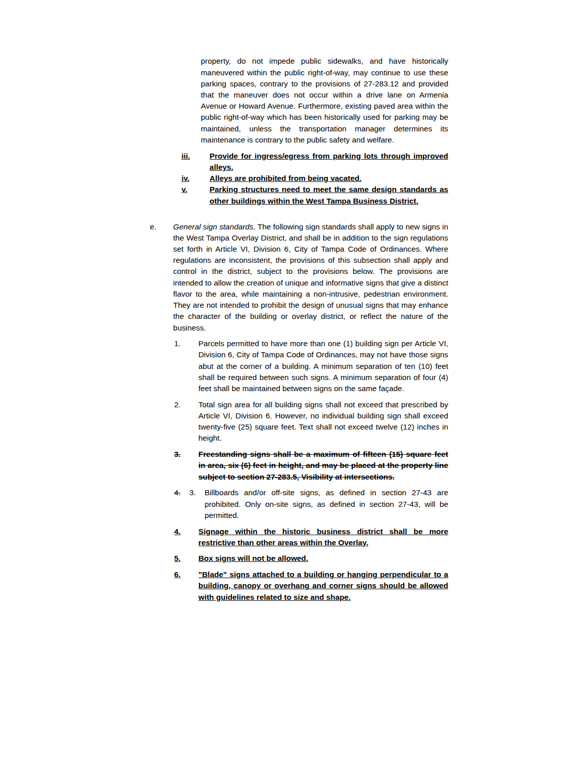property, do not impede public sidewalks, and have historically maneuvered within the public right-of-way, may continue to use these parking spaces, contrary to the provisions of 27-283.12 and provided that the maneuver does not occur within a drive lane on Armenia Avenue or Howard Avenue. Furthermore, existing paved area within the public right-of-way which has been historically used for parking may be maintained, unless the transportation manager determines its maintenance is contrary to the public safety and welfare.
iii.
Provide for ingress/egress from parking lots through improved alleys.
iv.
Alleys are prohibited from being vacated.
v.
Parking structures need to meet the same design standards as other buildings within the West Tampa Business District.
e.
General sign standards. The following sign standards shall apply to new signs in the West Tampa Overlay District, and shall be in addition to the sign regulations set forth in Article VI, Division 6, City of Tampa Code of Ordinances. Where regulations are inconsistent, the provisions of this subsection shall apply and control in the district, subject to the provisions below. The provisions are intended to allow the creation of unique and informative signs that give a distinct flavor to the area, while maintaining a non-intrusive, pedestrian environment. They are not intended to prohibit the design of unusual signs that may enhance the character of the building or overlay district, or reflect the nature of the business.
1.
Parcels permitted to have more than one (1) building sign per Article VI, Division 6, City of Tampa Code of Ordinances, may not have those signs abut at the corner of a building. A minimum separation of ten (10) feet shall be required between such signs. A minimum separation of four (4) feet shall be maintained between signs on the same façade.
2.
Total sign area for all building signs shall not exceed that prescribed by Article VI, Division 6. However, no individual building sign shall exceed twenty-five (25) square feet. Text shall not exceed twelve (12) inches in height.
3.
Freestanding signs shall be a maximum of fifteen (15) square feet in area, six (6) feet in height, and may be placed at the property line subject to section 27-283.5, Visibility at intersections.
4.
3.
Billboards and/or off-site signs, as defined in section 27-43 are prohibited. Only on-site signs, as defined in section 27-43, will be permitted.
4.
Signage within the historic business district shall be more restrictive than other areas within the Overlay.
5.
Box signs will not be allowed.
6.
"Blade" signs attached to a building or hanging perpendicular to a building, canopy or overhang and corner signs should be allowed with guidelines related to size and shape.